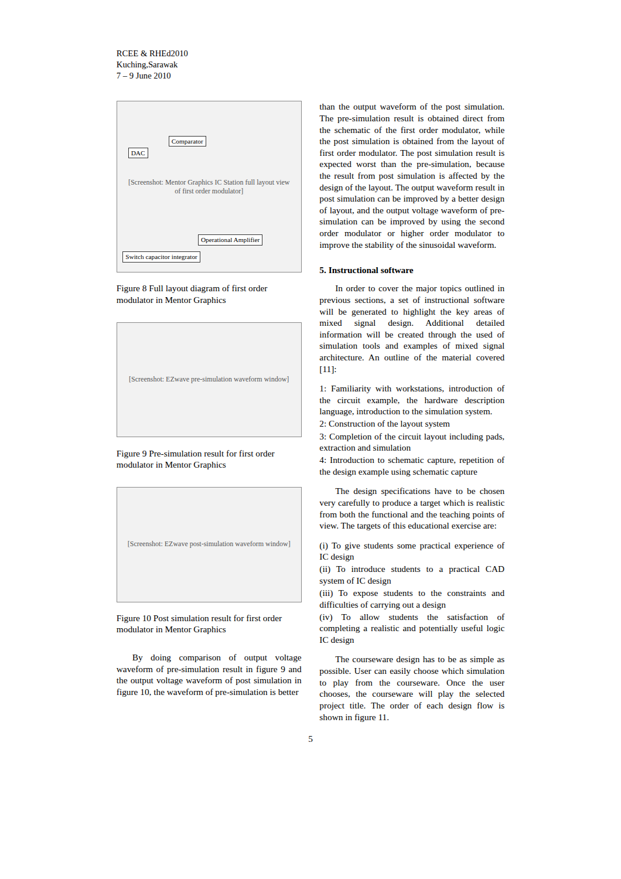RCEE & RHEd2010
Kuching,Sarawak
7 – 9 June 2010
[Screenshot: Mentor Graphics IC Station full layout view of first order modulator]
Comparator
DAC
Operational Amplifier
Switch capacitor integrator
Figure 8 Full layout diagram of first order modulator in Mentor Graphics
[Screenshot: EZwave pre-simulation waveform window]
Figure 9 Pre-simulation result for first order modulator in Mentor Graphics
[Screenshot: EZwave post-simulation waveform window]
Figure 10 Post simulation result for first order modulator in Mentor Graphics
By doing comparison of output voltage waveform of pre-simulation result in figure 9 and the output voltage waveform of post simulation in figure 10, the waveform of pre-simulation is better
than the output waveform of the post simulation. The pre-simulation result is obtained direct from the schematic of the first order modulator, while the post simulation is obtained from the layout of first order modulator. The post simulation result is expected worst than the pre-simulation, because the result from post simulation is affected by the design of the layout. The output waveform result in post simulation can be improved by a better design of layout, and the output voltage waveform of pre-simulation can be improved by using the second order modulator or higher order modulator to improve the stability of the sinusoidal waveform.
5. Instructional software
In order to cover the major topics outlined in previous sections, a set of instructional software will be generated to highlight the key areas of mixed signal design. Additional detailed information will be created through the used of simulation tools and examples of mixed signal architecture. An outline of the material covered [11]:
1: Familiarity with workstations, introduction of the circuit example, the hardware description language, introduction to the simulation system.
2: Construction of the layout system
3: Completion of the circuit layout including pads, extraction and simulation
4: Introduction to schematic capture, repetition of the design example using schematic capture
The design specifications have to be chosen very carefully to produce a target which is realistic from both the functional and the teaching points of view. The targets of this educational exercise are:
(i) To give students some practical experience of IC design
(ii) To introduce students to a practical CAD system of IC design
(iii) To expose students to the constraints and difficulties of carrying out a design
(iv) To allow students the satisfaction of completing a realistic and potentially useful logic IC design
The courseware design has to be as simple as possible. User can easily choose which simulation to play from the courseware. Once the user chooses, the courseware will play the selected project title. The order of each design flow is shown in figure 11.
5